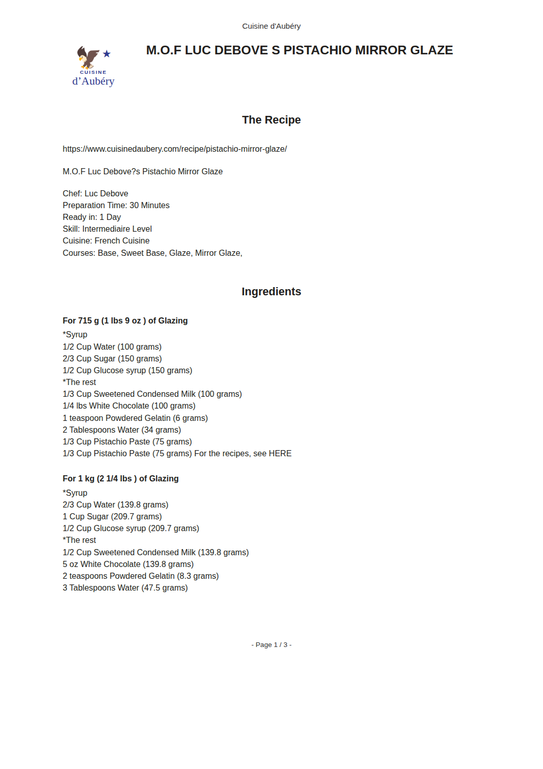Cuisine d'Aubéry
🦅★ CUISINE d’Aubéry
M.O.F LUC DEBOVE S PISTACHIO MIRROR GLAZE
The Recipe
https://www.cuisinedaubery.com/recipe/pistachio-mirror-glaze/
M.O.F Luc Debove?s Pistachio Mirror Glaze
Chef: Luc Debove
Preparation Time: 30 Minutes
Ready in: 1 Day
Skill: Intermediaire Level
Cuisine: French Cuisine
Courses: Base, Sweet Base, Glaze, Mirror Glaze,
Ingredients
For 715 g (1 lbs 9 oz ) of Glazing
*Syrup
1/2 Cup Water (100 grams)
2/3 Cup Sugar (150 grams)
1/2 Cup Glucose syrup (150 grams)
*The rest
1/3 Cup Sweetened Condensed Milk (100 grams)
1/4 lbs White Chocolate (100 grams)
1 teaspoon Powdered Gelatin (6 grams)
2 Tablespoons Water (34 grams)
1/3 Cup Pistachio Paste (75 grams)
1/3 Cup Pistachio Paste (75 grams) For the recipes, see HERE
For 1 kg (2 1/4 lbs ) of Glazing
*Syrup
2/3 Cup Water (139.8 grams)
1 Cup Sugar (209.7 grams)
1/2 Cup Glucose syrup (209.7 grams)
*The rest
1/2 Cup Sweetened Condensed Milk (139.8 grams)
5 oz White Chocolate (139.8 grams)
2 teaspoons Powdered Gelatin (8.3 grams)
3 Tablespoons Water (47.5 grams)
- Page 1 / 3 -